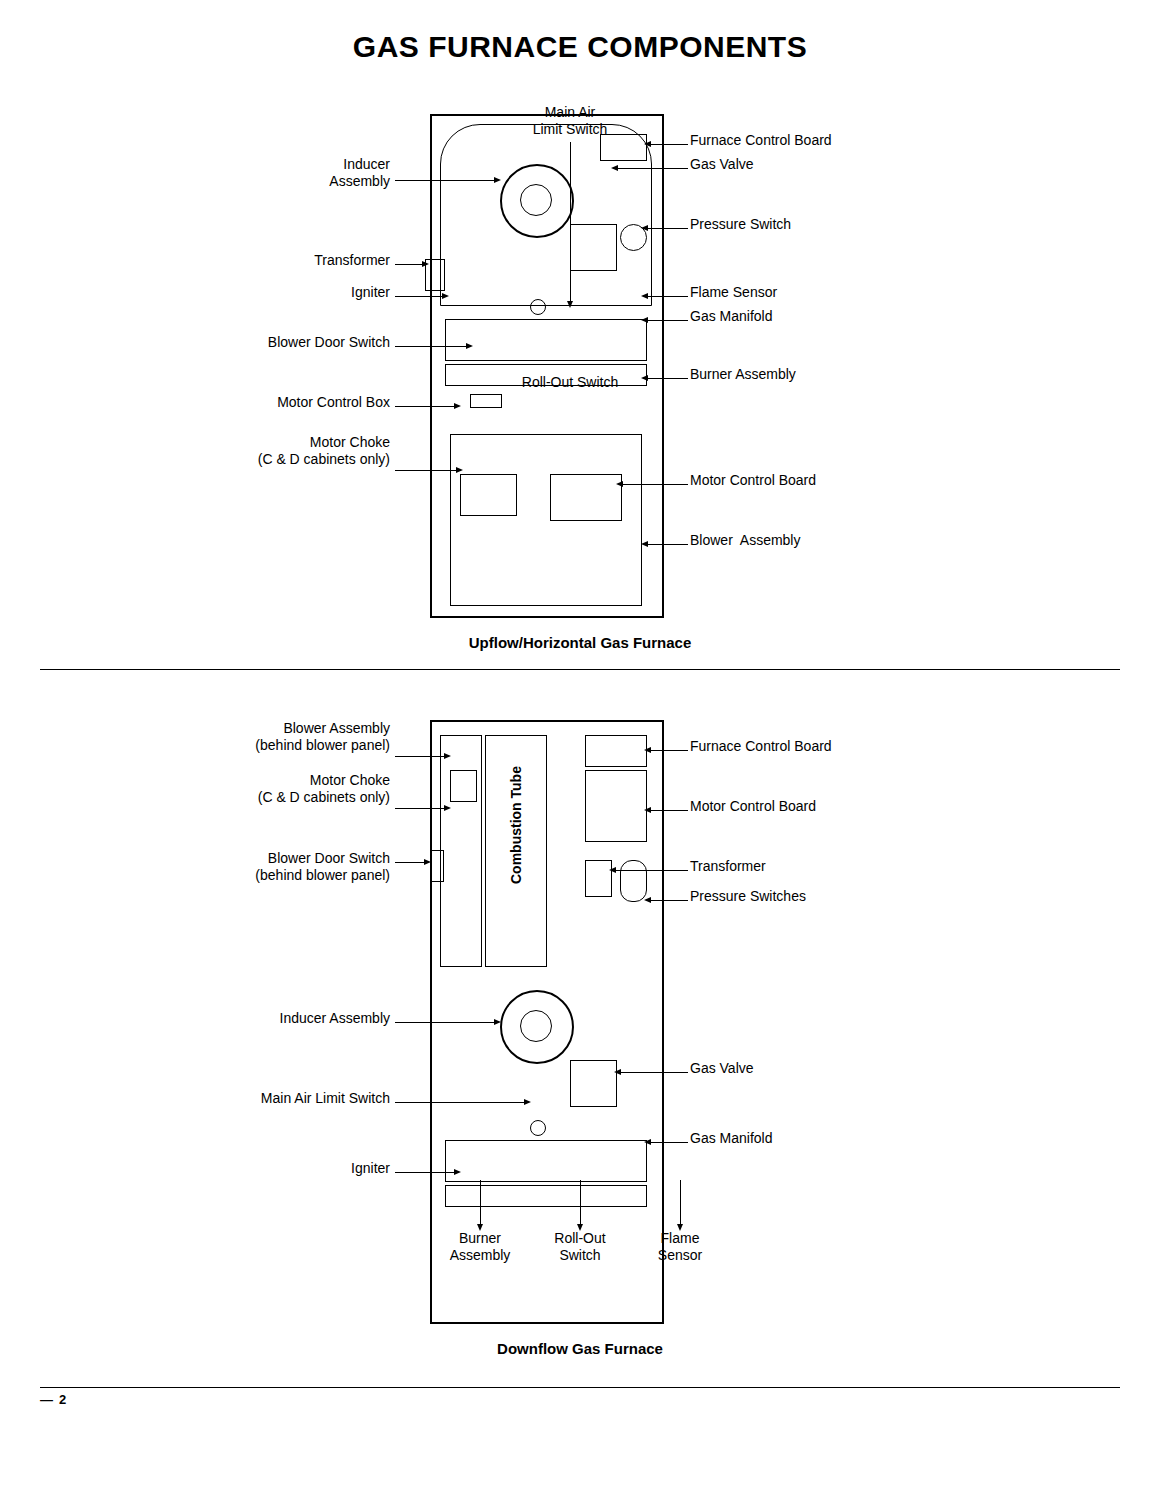GAS FURNACE COMPONENTS
Main Air
Limit Switch
Furnace Control Board
Gas Valve
Pressure Switch
Flame Sensor
Gas Manifold
Burner Assembly
Motor Control Board
Blower Assembly
Inducer
Assembly
Transformer
Igniter
Blower Door Switch
Motor Control Box
Motor Choke
(C & D cabinets only)
Roll-Out Switch
Upflow/Horizontal Gas Furnace
Combustion Tube
Blower Assembly
(behind blower panel)
Motor Choke
(C & D cabinets only)
Blower Door Switch
(behind blower panel)
Inducer Assembly
Main Air Limit Switch
Igniter
Furnace Control Board
Motor Control Board
Transformer
Pressure Switches
Gas Valve
Gas Manifold
Burner
Assembly
Roll-Out
Switch
Flame
Sensor
Downflow Gas Furnace
—2